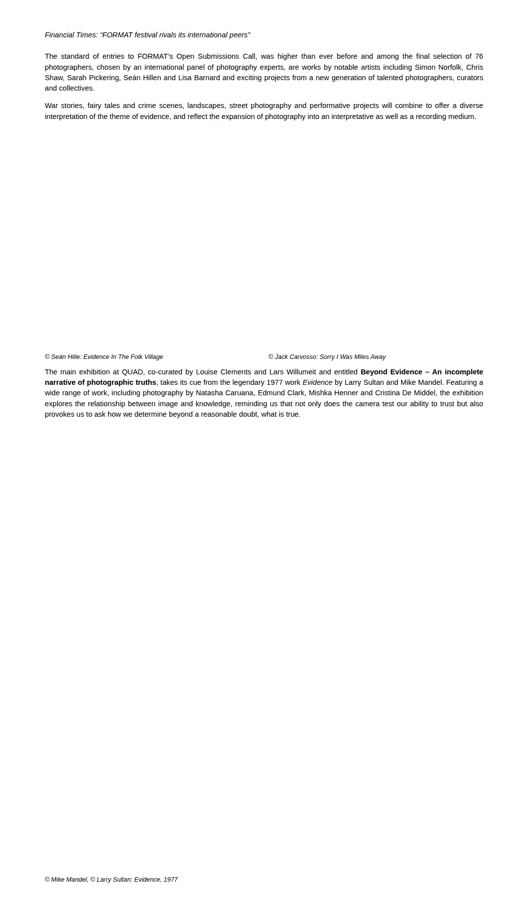Financial Times: “FORMAT festival rivals its international peers”
The standard of entries to FORMAT’s Open Submissions Call, was higher than ever before and among the final selection of 76 photographers, chosen by an international panel of photography experts, are works by notable artists including Simon Norfolk, Chris Shaw, Sarah Pickering, Seán Hillen and Lisa Barnard and exciting projects from a new generation of talented photographers, curators and collectives.
War stories, fairy tales and crime scenes, landscapes, street photography and performative projects will combine to offer a diverse interpretation of the theme of evidence, and reflect the expansion of photography into an interpretative as well as a recording medium.
© Seán Hille: Evidence In The Folk Village
© Jack Carvosso: Sorry I Was Miles Away
The main exhibition at QUAD, co-curated by Louise Clements and Lars Willumeit and entitled Beyond Evidence – An incomplete narrative of photographic truths, takes its cue from the legendary 1977 work Evidence by Larry Sultan and Mike Mandel. Featuring a wide range of work, including photography by Natasha Caruana, Edmund Clark, Mishka Henner and Cristina De Middel, the exhibition explores the relationship between image and knowledge, reminding us that not only does the camera test our ability to trust but also provokes us to ask how we determine beyond a reasonable doubt, what is true.
© Mike Mandel, © Larry Sultan: Evidence, 1977